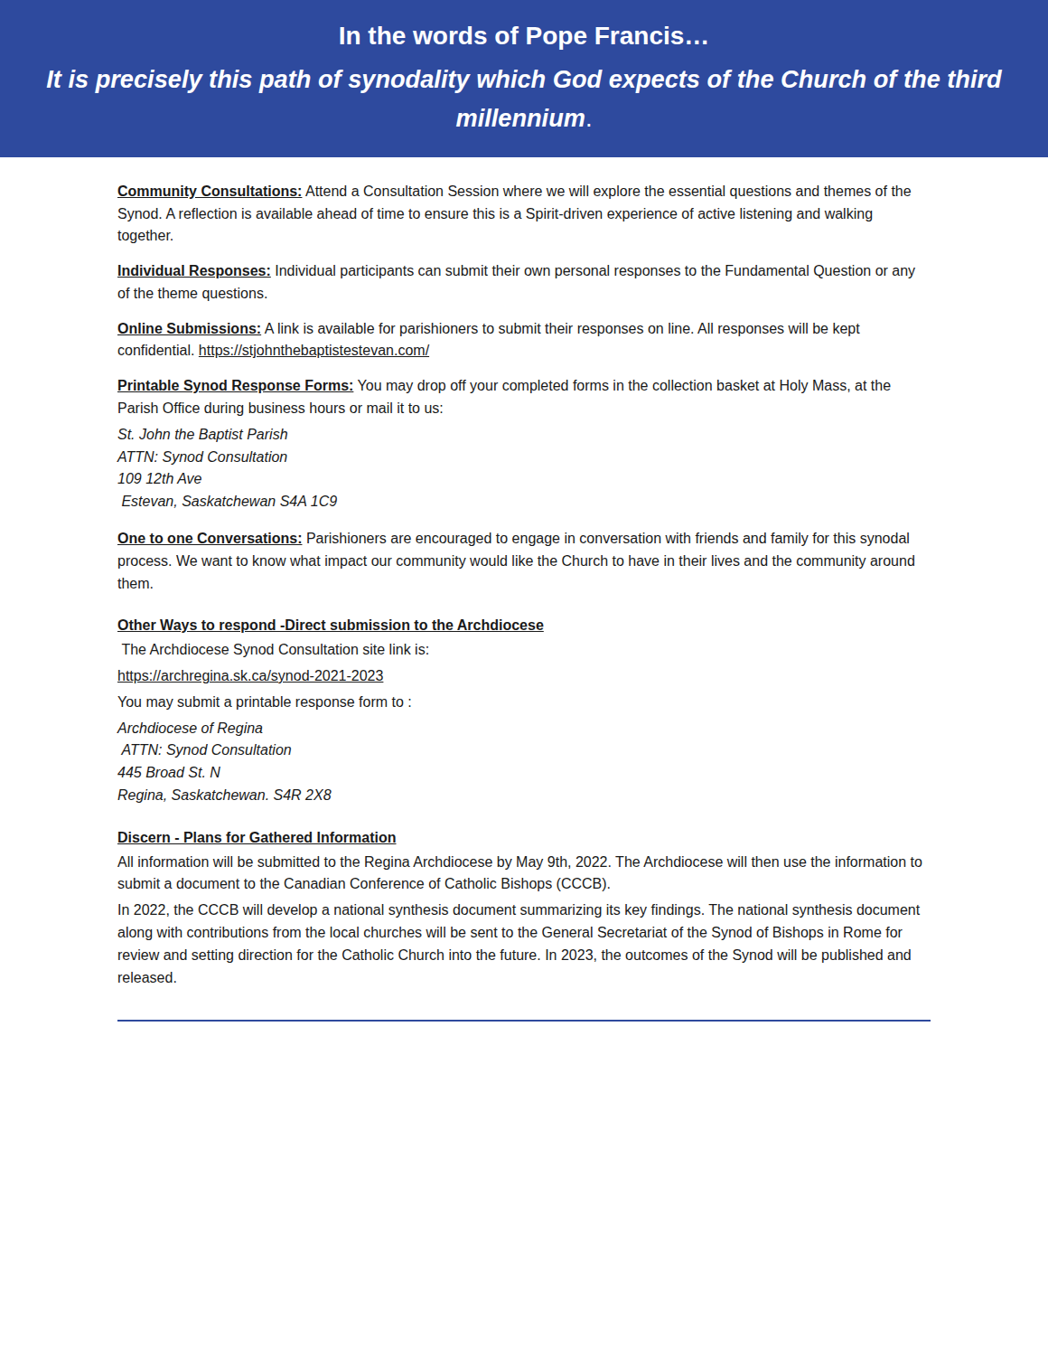In the words of Pope Francis…
It is precisely this path of synodality which God expects of the Church of the third millennium.
Community Consultations: Attend a Consultation Session where we will explore the essential questions and themes of the Synod. A reflection is available ahead of time to ensure this is a Spirit-driven experience of active listening and walking together.
Individual Responses: Individual participants can submit their own personal responses to the Fundamental Question or any of the theme questions.
Online Submissions: A link is available for parishioners to submit their responses on line. All responses will be kept confidential. https://stjohnthebaptistestevan.com/
Printable Synod Response Forms: You may drop off your completed forms in the collection basket at Holy Mass, at the Parish Office during business hours or mail it to us:
St. John the Baptist Parish
ATTN: Synod Consultation
109 12th Ave
Estevan, Saskatchewan S4A 1C9
One to one Conversations: Parishioners are encouraged to engage in conversation with friends and family for this synodal process. We want to know what impact our community would like the Church to have in their lives and the community around them.
Other Ways to respond -Direct submission to the Archdiocese
The Archdiocese Synod Consultation site link is:
https://archregina.sk.ca/synod-2021-2023
You may submit a printable response form to :
Archdiocese of Regina
ATTN: Synod Consultation
445 Broad St. N
Regina, Saskatchewan. S4R 2X8
Discern - Plans for Gathered Information
All information will be submitted to the Regina Archdiocese by May 9th, 2022. The Archdiocese will then use the information to submit a document to the Canadian Conference of Catholic Bishops (CCCB).
In 2022, the CCCB will develop a national synthesis document summarizing its key findings. The national synthesis document along with contributions from the local churches will be sent to the General Secretariat of the Synod of Bishops in Rome for review and setting direction for the Catholic Church into the future. In 2023, the outcomes of the Synod will be published and released.